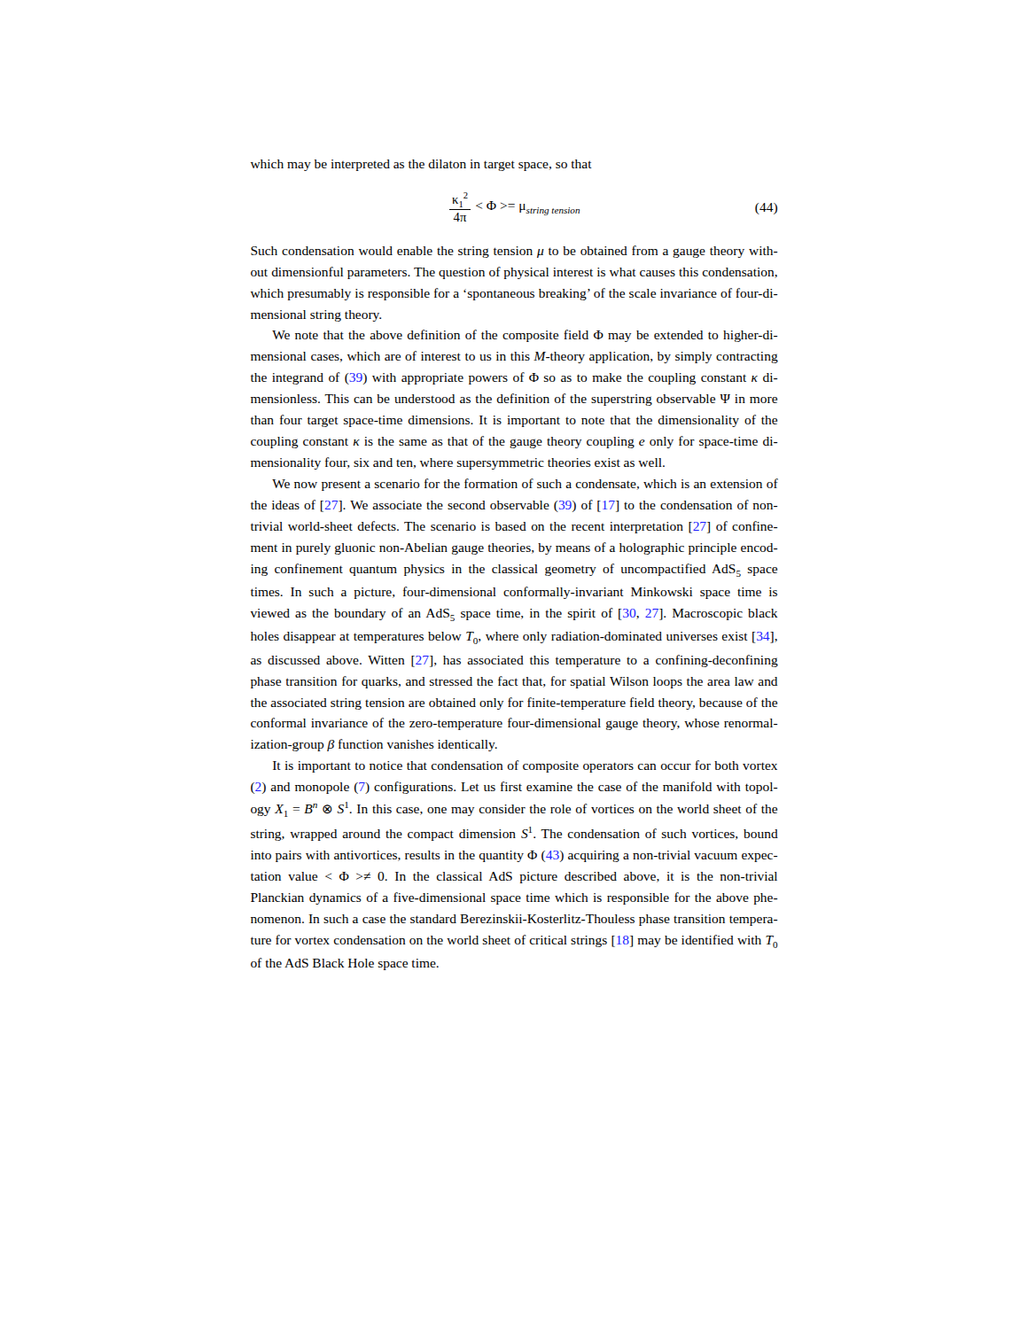which may be interpreted as the dilaton in target space, so that
κ124π < Φ >= μstring tension (44)
Such condensation would enable the string tension μ to be obtained from a gauge theory without dimensionful parameters. The question of physical interest is what causes this condensation, which presumably is responsible for a ‘spontaneous breaking’ of the scale invariance of four-dimensional string theory.
We note that the above definition of the composite field Φ may be extended to higher-dimensional cases, which are of interest to us in this M-theory application, by simply contracting the integrand of (39) with appropriate powers of Φ so as to make the coupling constant κ dimensionless. This can be understood as the definition of the superstring observable Ψ in more than four target space-time dimensions. It is important to note that the dimensionality of the coupling constant κ is the same as that of the gauge theory coupling e only for space-time dimensionality four, six and ten, where supersymmetric theories exist as well.
We now present a scenario for the formation of such a condensate, which is an extension of the ideas of [27]. We associate the second observable (39) of [17] to the condensation of non-trivial world-sheet defects. The scenario is based on the recent interpretation [27] of confinement in purely gluonic non-Abelian gauge theories, by means of a holographic principle encoding confinement quantum physics in the classical geometry of uncompactified AdS5 space times. In such a picture, four-dimensional conformally-invariant Minkowski space time is viewed as the boundary of an AdS5 space time, in the spirit of [30, 27]. Macroscopic black holes disappear at temperatures below T 0, where only radiation-dominated universes exist [34], as discussed above. Witten [27], has associated this temperature to a confining-deconfining phase transition for quarks, and stressed the fact that, for spatial Wilson loops the area law and the associated string tension are obtained only for finite-temperature field theory, because of the conformal invariance of the zero-temperature four-dimensional gauge theory, whose renormalization-group β function vanishes identically.
It is important to notice that condensation of composite operators can occur for both vortex (2) and monopole (7) configurations. Let us first examine the case of the manifold with topology X 1 = Bn ⊗ S 1. In this case, one may consider the role of vortices on the world sheet of the string, wrapped around the compact dimension S 1. The condensation of such vortices, bound into pairs with antivortices, results in the quantity Φ (43) acquiring a non-trivial vacuum expectation value < Φ >≠ 0. In the classical AdS picture described above, it is the non-trivial Planckian dynamics of a five-dimensional space time which is responsible for the above phenomenon. In such a case the standard Berezinskii-Kosterlitz-Thouless phase transition temperature for vortex condensation on the world sheet of critical strings [18] may be identified with T 0 of the AdS Black Hole space time.